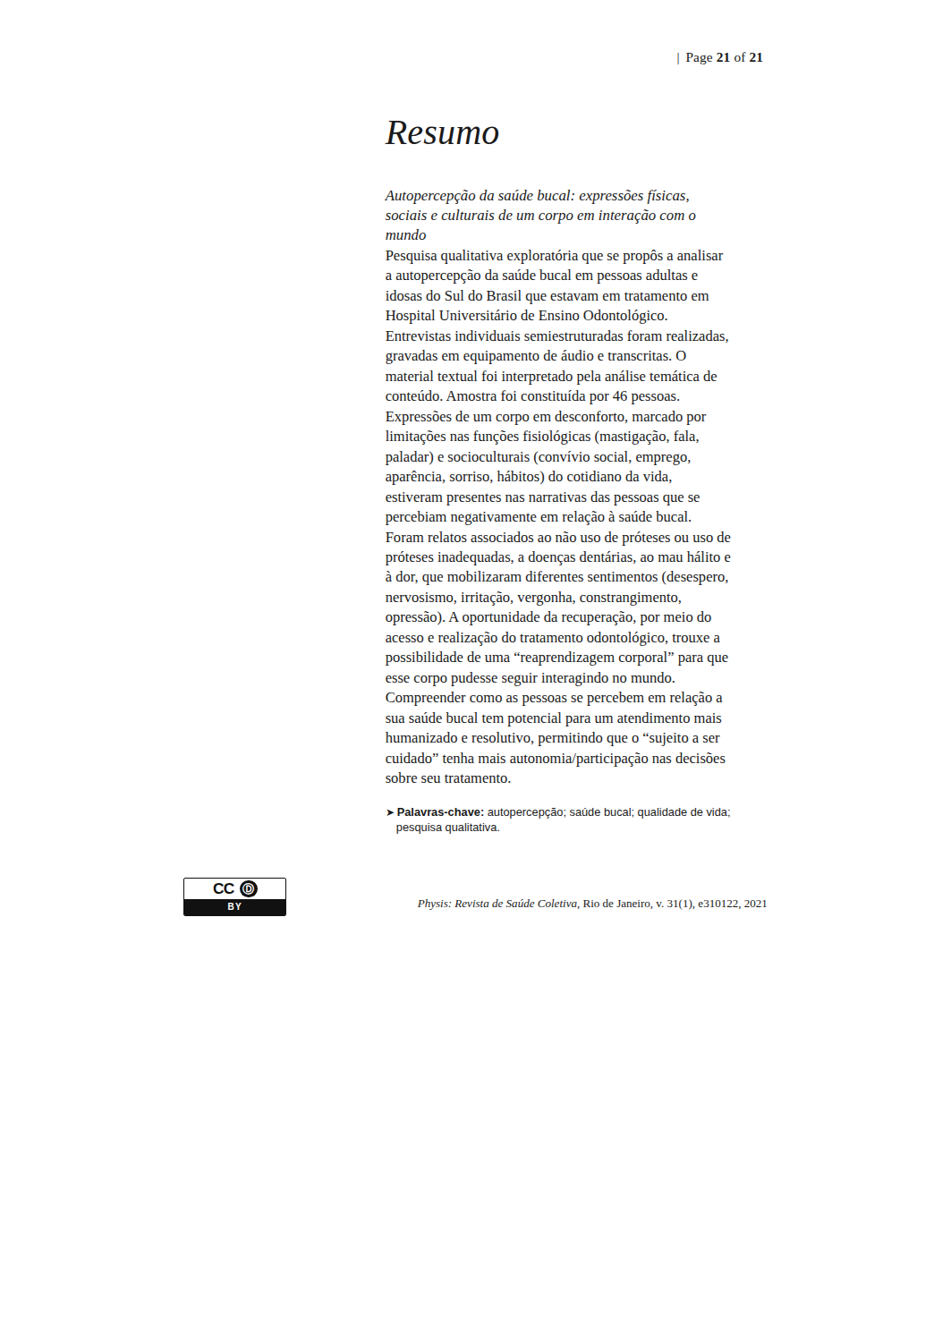| Page 21 of 21
Resumo
Autopercepção da saúde bucal: expressões físicas, sociais e culturais de um corpo em interação com o mundo
Pesquisa qualitativa exploratória que se propôs a analisar a autopercepção da saúde bucal em pessoas adultas e idosas do Sul do Brasil que estavam em tratamento em Hospital Universitário de Ensino Odontológico. Entrevistas individuais semiestruturadas foram realizadas, gravadas em equipamento de áudio e transcritas. O material textual foi interpretado pela análise temática de conteúdo. Amostra foi constituída por 46 pessoas. Expressões de um corpo em desconforto, marcado por limitações nas funções fisiológicas (mastigação, fala, paladar) e socioculturais (convívio social, emprego, aparência, sorriso, hábitos) do cotidiano da vida, estiveram presentes nas narrativas das pessoas que se percebiam negativamente em relação à saúde bucal. Foram relatos associados ao não uso de próteses ou uso de próteses inadequadas, a doenças dentárias, ao mau hálito e à dor, que mobilizaram diferentes sentimentos (desespero, nervosismo, irritação, vergonha, constrangimento, opressão). A oportunidade da recuperação, por meio do acesso e realização do tratamento odontológico, trouxe a possibilidade de uma “reaprendizagem corporal” para que esse corpo pudesse seguir interagindo no mundo. Compreender como as pessoas se percebem em relação a sua saúde bucal tem potencial para um atendimento mais humanizado e resolutivo, permitindo que o “sujeito a ser cuidado” tenha mais autonomia/participação nas decisões sobre seu tratamento.
➤Palavras-chave: autopercepção; saúde bucal; qualidade de vida; pesquisa qualitativa.
CC Ⓓ
BY
Physis: Revista de Saúde Coletiva, Rio de Janeiro, v. 31(1), e310122, 2021